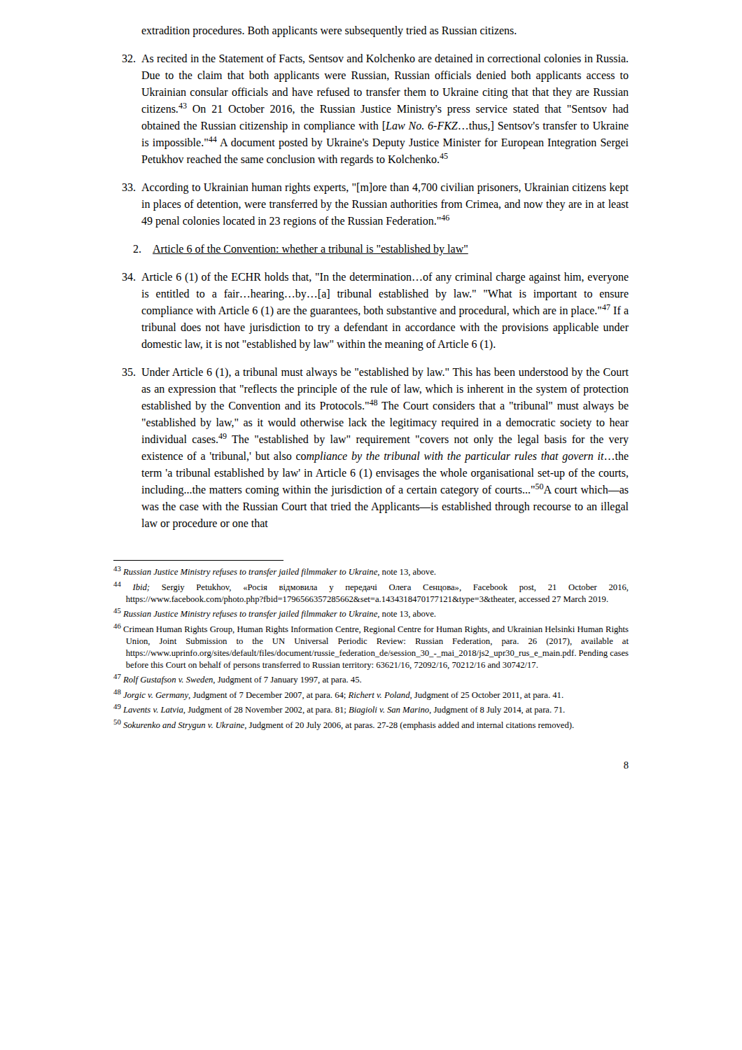extradition procedures. Both applicants were subsequently tried as Russian citizens.
32. As recited in the Statement of Facts, Sentsov and Kolchenko are detained in correctional colonies in Russia. Due to the claim that both applicants were Russian, Russian officials denied both applicants access to Ukrainian consular officials and have refused to transfer them to Ukraine citing that that they are Russian citizens.43 On 21 October 2016, the Russian Justice Ministry's press service stated that "Sentsov had obtained the Russian citizenship in compliance with [Law No. 6-FKZ…thus,] Sentsov's transfer to Ukraine is impossible."44 A document posted by Ukraine's Deputy Justice Minister for European Integration Sergei Petukhov reached the same conclusion with regards to Kolchenko.45
33. According to Ukrainian human rights experts, "[m]ore than 4,700 civilian prisoners, Ukrainian citizens kept in places of detention, were transferred by the Russian authorities from Crimea, and now they are in at least 49 penal colonies located in 23 regions of the Russian Federation."46
2. Article 6 of the Convention: whether a tribunal is "established by law"
34. Article 6 (1) of the ECHR holds that, "In the determination…of any criminal charge against him, everyone is entitled to a fair…hearing…by…[a] tribunal established by law." "What is important to ensure compliance with Article 6 (1) are the guarantees, both substantive and procedural, which are in place."47 If a tribunal does not have jurisdiction to try a defendant in accordance with the provisions applicable under domestic law, it is not "established by law" within the meaning of Article 6 (1).
35. Under Article 6 (1), a tribunal must always be "established by law." This has been understood by the Court as an expression that "reflects the principle of the rule of law, which is inherent in the system of protection established by the Convention and its Protocols."48 The Court considers that a "tribunal" must always be "established by law," as it would otherwise lack the legitimacy required in a democratic society to hear individual cases.49 The "established by law" requirement "covers not only the legal basis for the very existence of a 'tribunal,' but also compliance by the tribunal with the particular rules that govern it…the term 'a tribunal established by law' in Article 6 (1) envisages the whole organisational set-up of the courts, including...the matters coming within the jurisdiction of a certain category of courts..."50A court which—as was the case with the Russian Court that tried the Applicants—is established through recourse to an illegal law or procedure or one that
43 Russian Justice Ministry refuses to transfer jailed filmmaker to Ukraine, note 13, above.
44 Ibid; Sergiy Petukhov, «Росія відмовила у передачі Олега Сенцова», Facebook post, 21 October 2016, https://www.facebook.com/photo.php?fbid=1796566357285662&set=a.1434318470177121&type=3&theater, accessed 27 March 2019.
45 Russian Justice Ministry refuses to transfer jailed filmmaker to Ukraine, note 13, above.
46 Crimean Human Rights Group, Human Rights Information Centre, Regional Centre for Human Rights, and Ukrainian Helsinki Human Rights Union, Joint Submission to the UN Universal Periodic Review: Russian Federation, para. 26 (2017), available at https://www.uprinfo.org/sites/default/files/document/russie_federation_de/session_30_-_mai_2018/js2_upr30_rus_e_main.pdf. Pending cases before this Court on behalf of persons transferred to Russian territory: 63621/16, 72092/16, 70212/16 and 30742/17.
47 Rolf Gustafson v. Sweden, Judgment of 7 January 1997, at para. 45.
48 Jorgic v. Germany, Judgment of 7 December 2007, at para. 64; Richert v. Poland, Judgment of 25 October 2011, at para. 41.
49 Lavents v. Latvia, Judgment of 28 November 2002, at para. 81; Biagioli v. San Marino, Judgment of 8 July 2014, at para. 71.
50 Sokurenko and Strygun v. Ukraine, Judgment of 20 July 2006, at paras. 27-28 (emphasis added and internal citations removed).
8